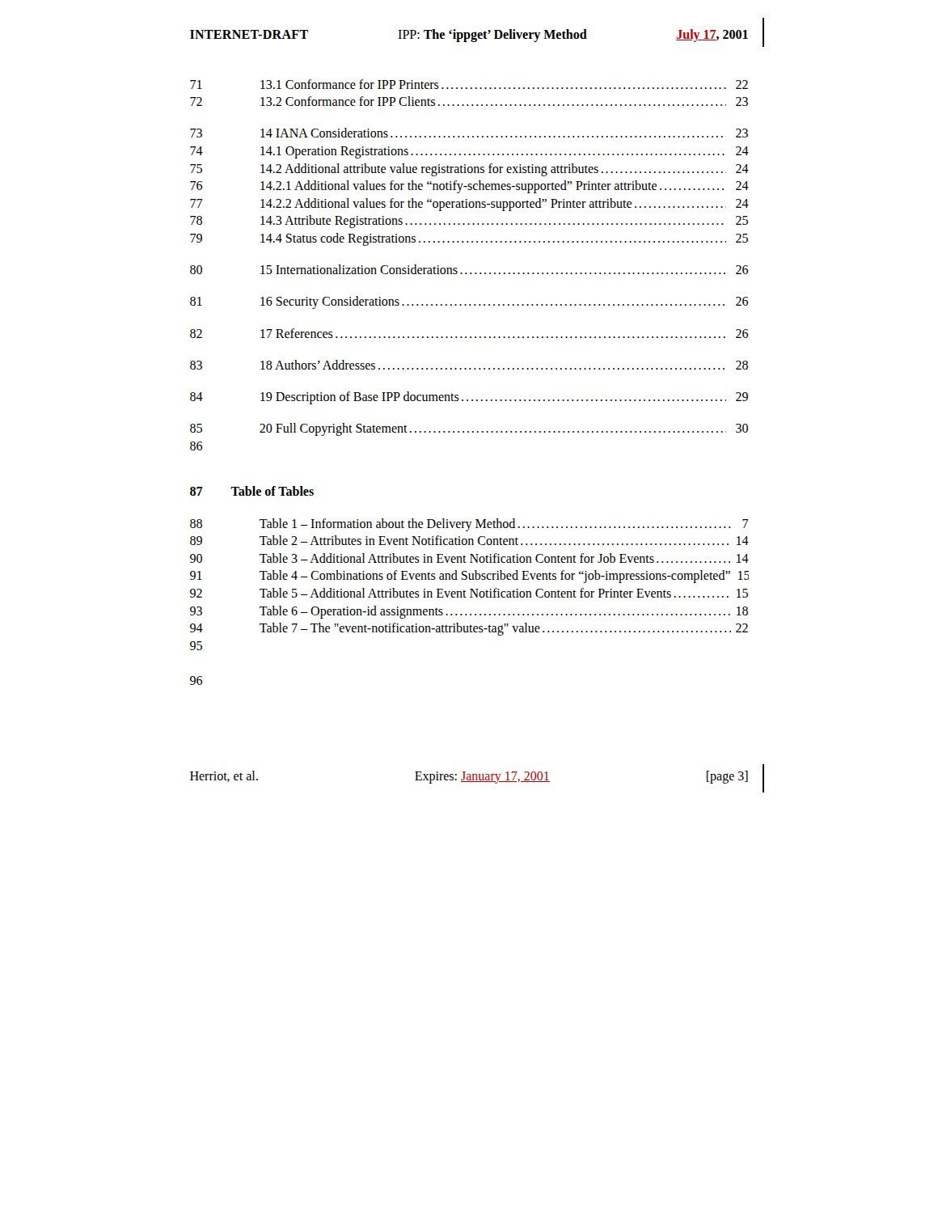INTERNET-DRAFT
IPP: The ‘ippget’ Delivery Method
July 17, 2001
71 13.1 Conformance for IPP Printers .................................................................................................. 22
72 13.2 Conformance for IPP Clients ................................................................................................... 23
73 14 IANA Considerations ............................................................................................................. 23
74 14.1 Operation Registrations ......................................................................................................... 24
75 14.2 Additional attribute value registrations for existing attributes ................................................... 24
76 14.2.1 Additional values for the “notify-schemes-supported” Printer attribute ................................. 24
77 14.2.2 Additional values for the “operations-supported” Printer attribute ........................................ 24
78 14.3 Attribute Registrations .......................................................................................................... 25
79 14.4 Status code Registrations ...................................................................................................... 25
80 15 Internationalization Considerations ............................................................................................. 26
81 16 Security Considerations ............................................................................................................ 26
82 17 References ............................................................................................................................. 26
83 18 Authors’ Addresses ................................................................................................................ 28
84 19 Description of Base IPP documents ............................................................................................. 29
85 20 Full Copyright Statement ......................................................................................................... 30
86
87 Table of Tables
88 Table 1 – Information about the Delivery Method ............................................................................. 7
89 Table 2 – Attributes in Event Notification Content ........................................................................... 14
90 Table 3 – Additional Attributes in Event Notification Content for Job Events .................................... 14
91 Table 4 – Combinations of Events and Subscribed Events for “job-impressions-completed” .............. 15
92 Table 5 – Additional Attributes in Event Notification Content for Printer Events .............................. 15
93 Table 6 – Operation-id assignments ................................................................................................. 18
94 Table 7 – The "event-notification-attributes-tag" value ..................................................................... 22
95
96
Herriot, et al.
Expires: January 17, 2001
[page 3]